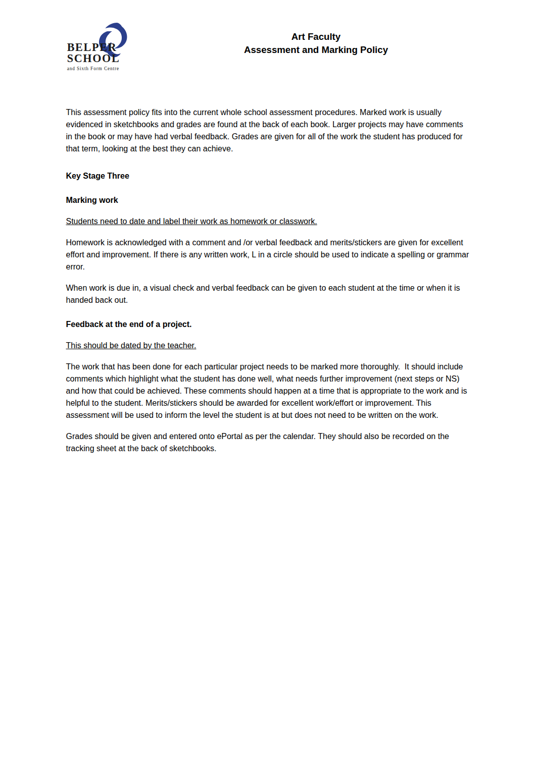BELPER SCHOOL and Sixth Form Centre
Art Faculty
Assessment and Marking Policy
This assessment policy fits into the current whole school assessment procedures. Marked work is usually evidenced in sketchbooks and grades are found at the back of each book. Larger projects may have comments in the book or may have had verbal feedback. Grades are given for all of the work the student has produced for that term, looking at the best they can achieve.
Key Stage Three
Marking work
Students need to date and label their work as homework or classwork.
Homework is acknowledged with a comment and /or verbal feedback and merits/stickers are given for excellent effort and improvement. If there is any written work, L in a circle should be used to indicate a spelling or grammar error.
When work is due in, a visual check and verbal feedback can be given to each student at the time or when it is handed back out.
Feedback at the end of a project.
This should be dated by the teacher.
The work that has been done for each particular project needs to be marked more thoroughly. It should include comments which highlight what the student has done well, what needs further improvement (next steps or NS) and how that could be achieved. These comments should happen at a time that is appropriate to the work and is helpful to the student. Merits/stickers should be awarded for excellent work/effort or improvement. This assessment will be used to inform the level the student is at but does not need to be written on the work.
Grades should be given and entered onto ePortal as per the calendar. They should also be recorded on the tracking sheet at the back of sketchbooks.